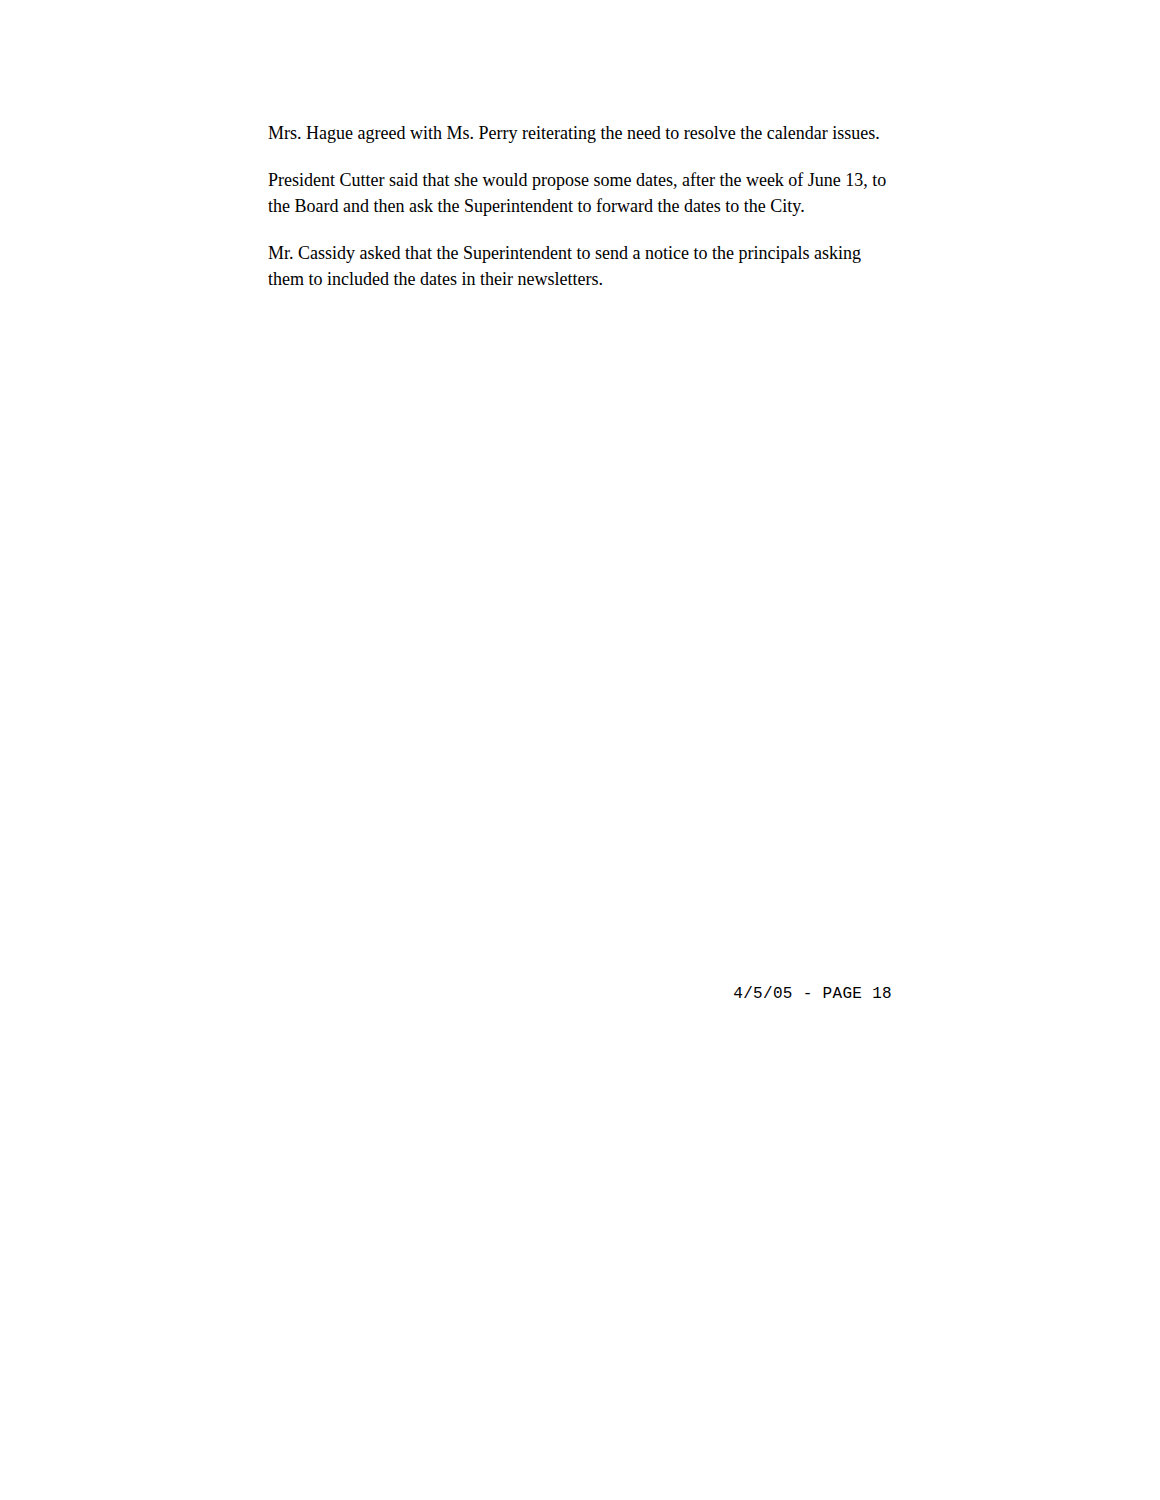Mrs. Hague agreed with Ms. Perry reiterating the need to resolve the calendar issues.
President Cutter said that she would propose some dates, after the week of June 13, to the Board and then ask the Superintendent to forward the dates to the City.
Mr. Cassidy asked that the Superintendent to send a notice to the principals asking them to included the dates in their newsletters.
4/5/05 - PAGE 18